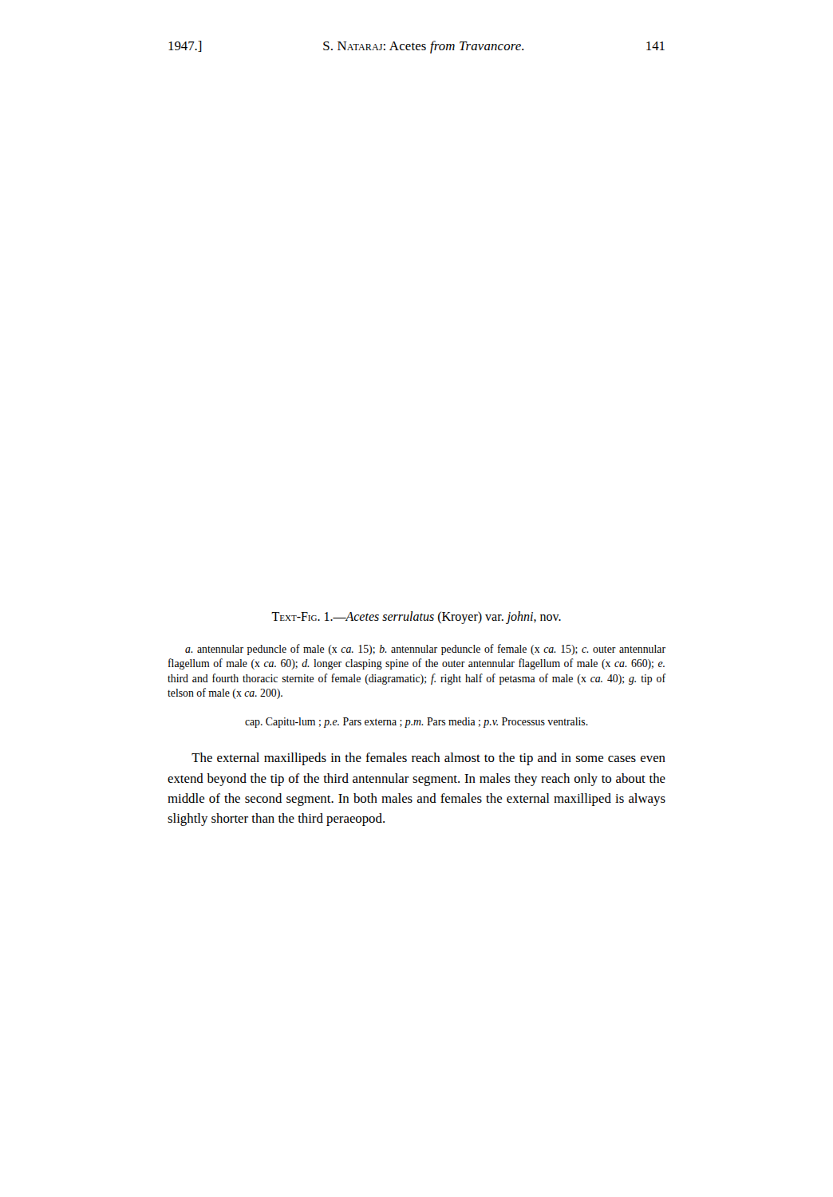1947.] S. Nataraj: Acetes from Travancore. 141
Text-Fig. 1.—Acetes serrulatus (Kroyer) var. johni, nov.
a. antennular peduncle of male (x ca. 15); b. antennular peduncle of female (x ca. 15); c. outer antennular flagellum of male (x ca. 60); d. longer clasping spine of the outer antennular flagellum of male (x ca. 660); e. third and fourth thoracic sternite of female (diagramatic); f. right half of petasma of male (x ca. 40); g. tip of telson of male (x ca. 200).
cap. Capitu-lum ; p.e. Pars externa ; p.m. Pars media ; p.v. Processus ventralis.
The external maxillipeds in the females reach almost to the tip and in some cases even extend beyond the tip of the third antennular segment. In males they reach only to about the middle of the second segment. In both males and females the external maxilliped is always slightly shorter than the third peraeopod.